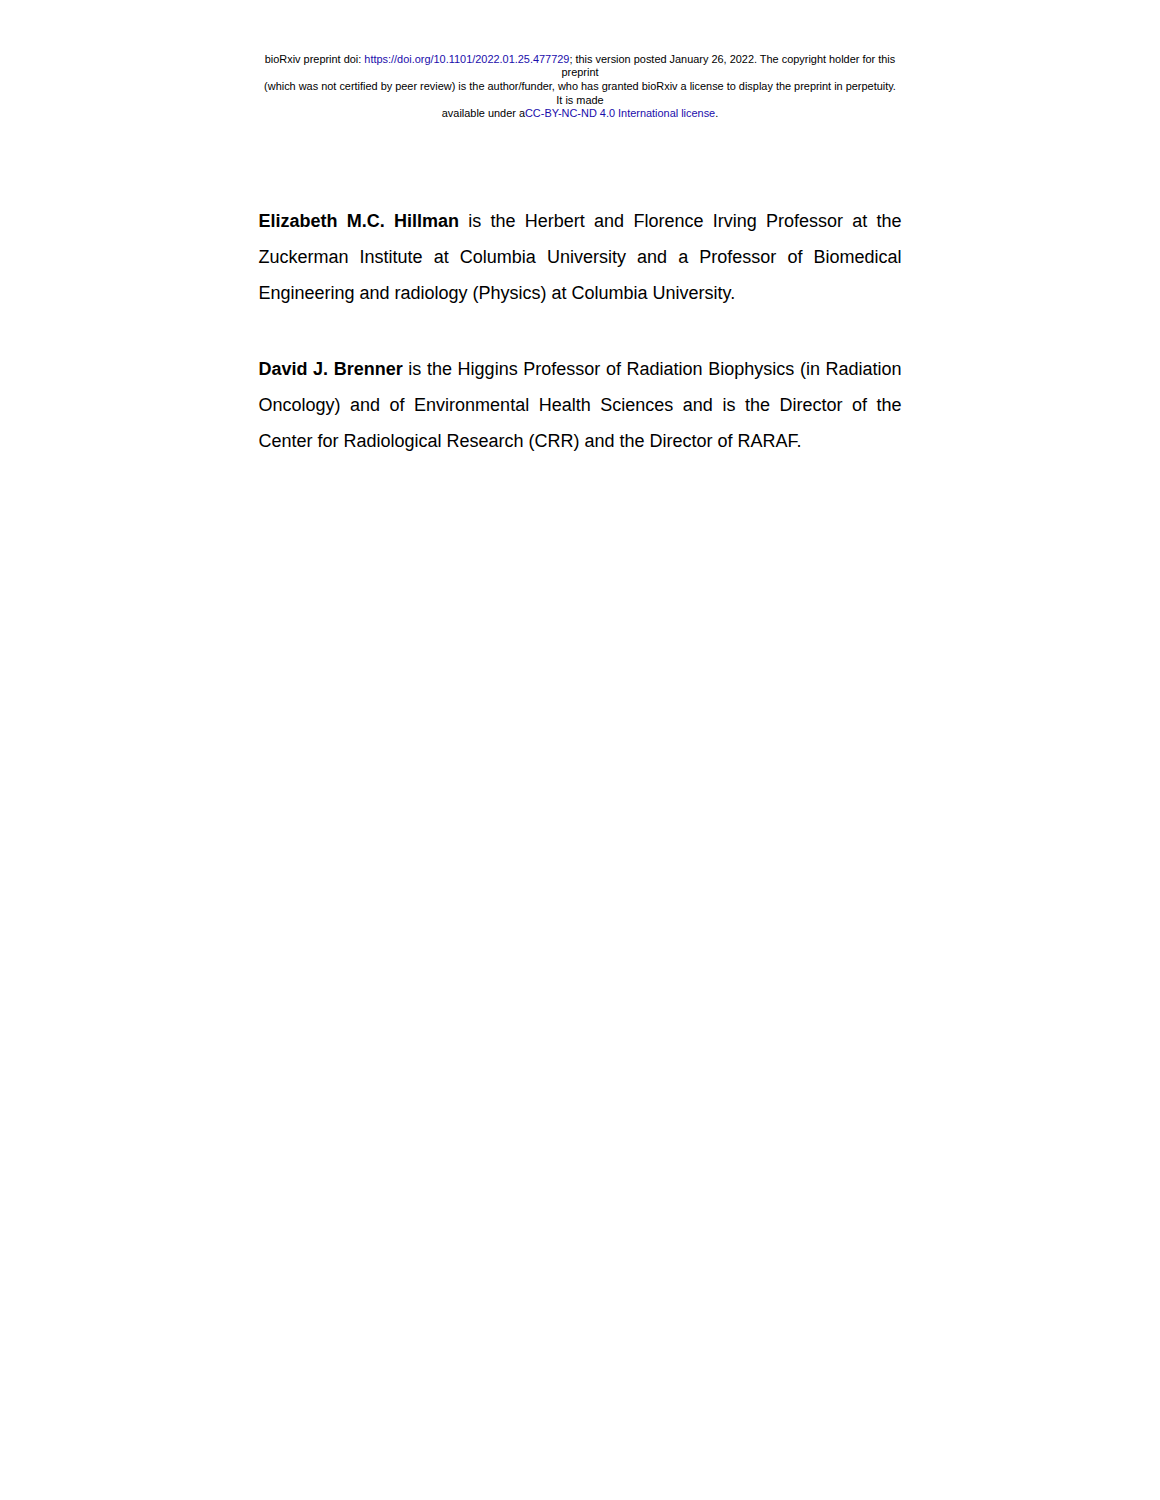bioRxiv preprint doi: https://doi.org/10.1101/2022.01.25.477729; this version posted January 26, 2022. The copyright holder for this preprint
(which was not certified by peer review) is the author/funder, who has granted bioRxiv a license to display the preprint in perpetuity. It is made
available under aCC-BY-NC-ND 4.0 International license.
Elizabeth M.C. Hillman is the Herbert and Florence Irving Professor at the Zuckerman Institute at Columbia University and a Professor of Biomedical Engineering and radiology (Physics) at Columbia University.
David J. Brenner is the Higgins Professor of Radiation Biophysics (in Radiation Oncology) and of Environmental Health Sciences and is the Director of the Center for Radiological Research (CRR) and the Director of RARAF.